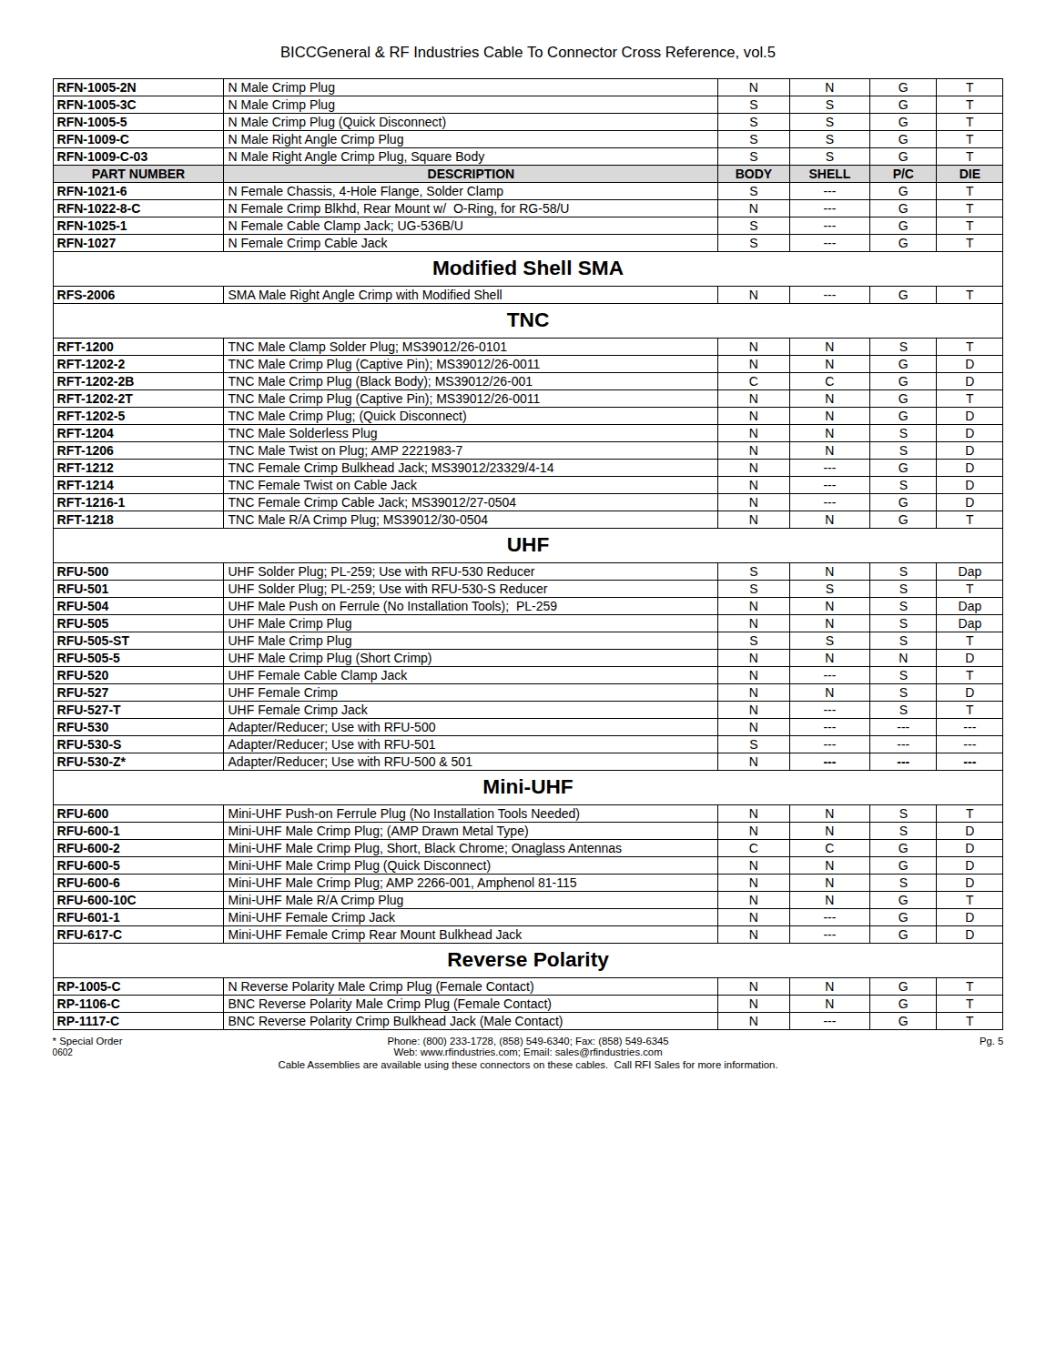BICCGeneral & RF Industries Cable To Connector Cross Reference, vol.5
| RFN-1005-2N | N Male Crimp Plug | N | N | G | T |
| RFN-1005-3C | N Male Crimp Plug | S | S | G | T |
| RFN-1005-5 | N Male Crimp Plug (Quick Disconnect) | S | S | G | T |
| RFN-1009-C | N Male Right Angle Crimp Plug | S | S | G | T |
| RFN-1009-C-03 | N Male Right Angle Crimp Plug, Square Body | S | S | G | T |
| PART NUMBER | DESCRIPTION | BODY | SHELL | P/C | DIE |
| RFN-1021-6 | N Female Chassis, 4-Hole Flange, Solder Clamp | S | --- | G | T |
| RFN-1022-8-C | N Female Crimp Blkhd, Rear Mount w/ O-Ring, for RG-58/U | N | --- | G | T |
| RFN-1025-1 | N Female Cable Clamp Jack; UG-536B/U | S | --- | G | T |
| RFN-1027 | N Female Crimp Cable Jack | S | --- | G | T |
| Modified Shell SMA |
| RFS-2006 | SMA Male Right Angle Crimp with Modified Shell | N | --- | G | T |
| TNC |
| RFT-1200 | TNC Male Clamp Solder Plug; MS39012/26-0101 | N | N | S | T |
| RFT-1202-2 | TNC Male Crimp Plug (Captive Pin); MS39012/26-0011 | N | N | G | D |
| RFT-1202-2B | TNC Male Crimp Plug (Black Body); MS39012/26-001 | C | C | G | D |
| RFT-1202-2T | TNC Male Crimp Plug (Captive Pin); MS39012/26-0011 | N | N | G | T |
| RFT-1202-5 | TNC Male Crimp Plug; (Quick Disconnect) | N | N | G | D |
| RFT-1204 | TNC Male Solderless Plug | N | N | S | D |
| RFT-1206 | TNC Male Twist on Plug; AMP 2221983-7 | N | N | S | D |
| RFT-1212 | TNC Female Crimp Bulkhead Jack; MS39012/23329/4-14 | N | --- | G | D |
| RFT-1214 | TNC Female Twist on Cable Jack | N | --- | S | D |
| RFT-1216-1 | TNC Female Crimp Cable Jack; MS39012/27-0504 | N | --- | G | D |
| RFT-1218 | TNC Male R/A Crimp Plug; MS39012/30-0504 | N | N | G | T |
| UHF |
| RFU-500 | UHF Solder Plug; PL-259; Use with RFU-530 Reducer | S | N | S | Dap |
| RFU-501 | UHF Solder Plug; PL-259; Use with RFU-530-S Reducer | S | S | S | T |
| RFU-504 | UHF Male Push on Ferrule (No Installation Tools); PL-259 | N | N | S | Dap |
| RFU-505 | UHF Male Crimp Plug | N | N | S | Dap |
| RFU-505-ST | UHF Male Crimp Plug | S | S | S | T |
| RFU-505-5 | UHF Male Crimp Plug (Short Crimp) | N | N | N | D |
| RFU-520 | UHF Female Cable Clamp Jack | N | --- | S | T |
| RFU-527 | UHF Female Crimp | N | N | S | D |
| RFU-527-T | UHF Female Crimp Jack | N | --- | S | T |
| RFU-530 | Adapter/Reducer; Use with RFU-500 | N | --- | --- | --- |
| RFU-530-S | Adapter/Reducer; Use with RFU-501 | S | --- | --- | --- |
| RFU-530-Z* | Adapter/Reducer; Use with RFU-500 & 501 | N | --- | --- | --- |
| Mini-UHF |
| RFU-600 | Mini-UHF Push-on Ferrule Plug (No Installation Tools Needed) | N | N | S | T |
| RFU-600-1 | Mini-UHF Male Crimp Plug; (AMP Drawn Metal Type) | N | N | S | D |
| RFU-600-2 | Mini-UHF Male Crimp Plug, Short, Black Chrome; Onaglass Antennas | C | C | G | D |
| RFU-600-5 | Mini-UHF Male Crimp Plug (Quick Disconnect) | N | N | G | D |
| RFU-600-6 | Mini-UHF Male Crimp Plug; AMP 2266-001, Amphenol 81-115 | N | N | S | D |
| RFU-600-10C | Mini-UHF Male R/A Crimp Plug | N | N | G | T |
| RFU-601-1 | Mini-UHF Female Crimp Jack | N | --- | G | D |
| RFU-617-C | Mini-UHF Female Crimp Rear Mount Bulkhead Jack | N | --- | G | D |
| Reverse Polarity |
| RP-1005-C | N Reverse Polarity Male Crimp Plug (Female Contact) | N | N | G | T |
| RP-1106-C | BNC Reverse Polarity Male Crimp Plug (Female Contact) | N | N | G | T |
| RP-1117-C | BNC Reverse Polarity Crimp Bulkhead Jack (Male Contact) | N | --- | G | T |
* Special Order
0602
Phone: (800) 233-1728, (858) 549-6340; Fax: (858) 549-6345
Web: www.rfindustries.com; Email: sales@rfindustries.com
Pg. 5
Cable Assemblies are available using these connectors on these cables. Call RFI Sales for more information.